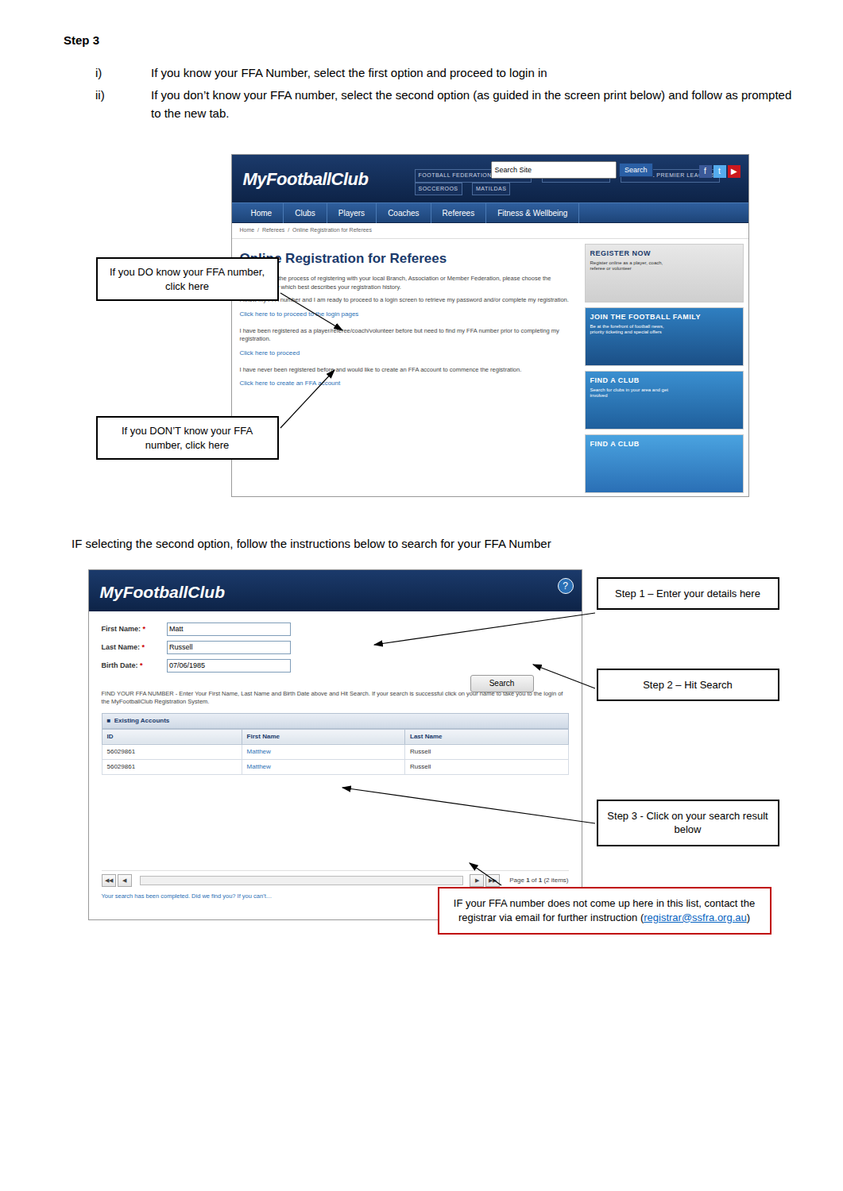Step 3
i) If you know your FFA Number, select the first option and proceed to login in
ii) If you don’t know your FFA number, select the second option (as guided in the screen print below) and follow as prompted to the new tab.
My Football Club
FOOTBALL FEDERATION AUSTRALIA HYUNDAI A-LEAGUE NATIONAL PREMIER LEAGUES SOCCEROOS MATILDAS
Search
ft▶
Home
Clubs
Players
Coaches
Referees
Fitness & Wellbeing
Home / Referees / Online Registration for Referees
Online Registration for Referees
To commence the process of registering with your local Branch, Association or Member Federation, please choose the scenario below which best describes your registration history.
I know my FFA number and I am ready to proceed to a login screen to retrieve my password and/or complete my registration.
Click here to to proceed to the login pages
I have been registered as a player/referee/coach/volunteer before but need to find my FFA number prior to completing my registration.
Click here to proceed
I have never been registered before and would like to create an FFA account to commence the registration.
Click here to create an FFA account
REGISTER NOW
Register online as a player, coach, referee or volunteer
JOIN THE FOOTBALL FAMILY
Be at the forefront of football news, priority ticketing and special offers
FIND A CLUB
Search for clubs in your area and get involved
FIND A CLUB
If you DO know your FFA number, click here
If you DON’T know your FFA number, click here
IF selecting the second option, follow the instructions below to search for your FFA Number
MyFootballClub
?
First Name: *
Last Name: *
Birth Date: *
Search
FIND YOUR FFA NUMBER - Enter Your First Name, Last Name and Birth Date above and Hit Search. If your search is successful click on your name to take you to the login of the MyFootballClub Registration System.
■ Existing Accounts
| ID | First Name | Last Name |
| --- | --- | --- |
| 56029861 | Matthew | Russell |
| 56029861 | Matthew | Russell |
◀◀◀
▶▶▶
Page 1 of 1 (2 items)
Your search has been completed. Did we find you? If you can’t…
Step 1 – Enter your details here
Step 2 – Hit Search
Step 3 - Click on your search result below
IF your FFA number does not come up here in this list, contact the registrar via email for further instruction (registrar@ssfra.org.au)